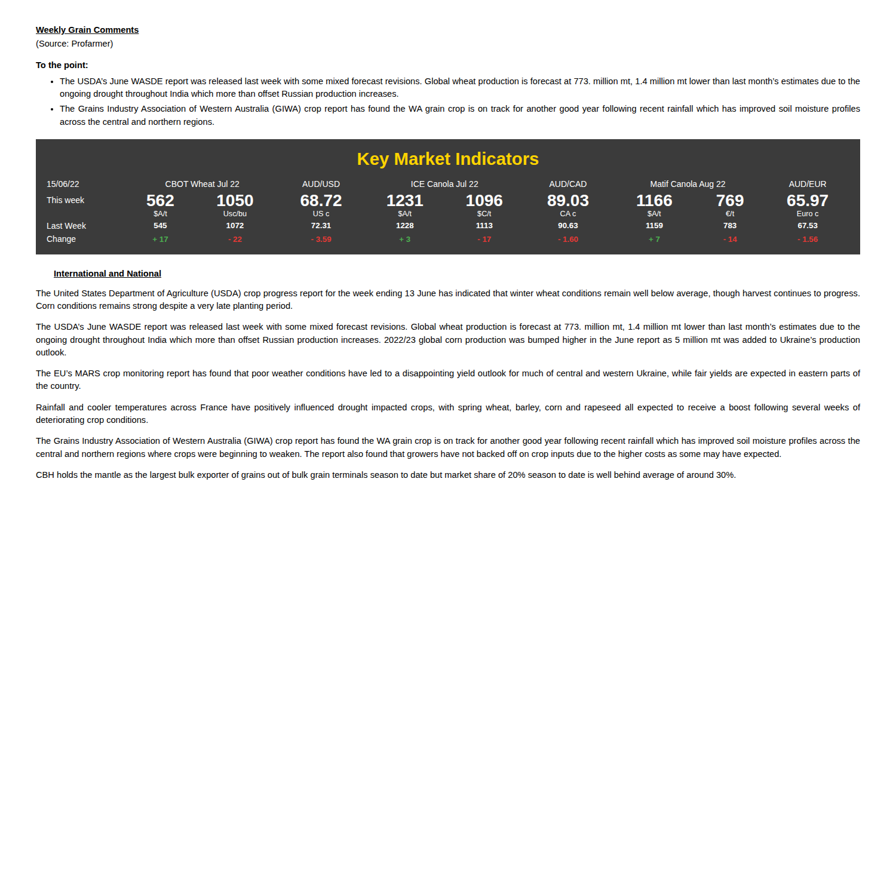Weekly Grain Comments
(Source: Profarmer)
To the point:
The USDA’s June WASDE report was released last week with some mixed forecast revisions. Global wheat production is forecast at 773. million mt, 1.4 million mt lower than last month’s estimates due to the ongoing drought throughout India which more than offset Russian production increases.
The Grains Industry Association of Western Australia (GIWA) crop report has found the WA grain crop is on track for another good year following recent rainfall which has improved soil moisture profiles across the central and northern regions.
Key Market Indicators
| 15/06/22 | CBOT Wheat Jul 22 | AUD/USD | ICE Canola Jul 22 | AUD/CAD | Matif Canola Aug 22 | AUD/EUR |
| --- | --- | --- | --- | --- | --- | --- |
| This week | 562 | 1050 | 68.72 | 1231 | 1096 | 89.03 | 1166 | 769 | 65.97 |
| | $A/t | Usc/bu | US c | $A/t | $C/t | CA c | $A/t | €/t | Euro c |
| Last Week | 545 | 1072 | 72.31 | 1228 | 1113 | 90.63 | 1159 | 783 | 67.53 |
| Change | + 17 | - 22 | - 3.59 | + 3 | - 17 | - 1.60 | + 7 | - 14 | - 1.56 |
International and National
The United States Department of Agriculture (USDA) crop progress report for the week ending 13 June has indicated that winter wheat conditions remain well below average, though harvest continues to progress. Corn conditions remains strong despite a very late planting period.
The USDA’s June WASDE report was released last week with some mixed forecast revisions. Global wheat production is forecast at 773. million mt, 1.4 million mt lower than last month’s estimates due to the ongoing drought throughout India which more than offset Russian production increases. 2022/23 global corn production was bumped higher in the June report as 5 million mt was added to Ukraine’s production outlook.
The EU’s MARS crop monitoring report has found that poor weather conditions have led to a disappointing yield outlook for much of central and western Ukraine, while fair yields are expected in eastern parts of the country.
Rainfall and cooler temperatures across France have positively influenced drought impacted crops, with spring wheat, barley, corn and rapeseed all expected to receive a boost following several weeks of deteriorating crop conditions.
The Grains Industry Association of Western Australia (GIWA) crop report has found the WA grain crop is on track for another good year following recent rainfall which has improved soil moisture profiles across the central and northern regions where crops were beginning to weaken. The report also found that growers have not backed off on crop inputs due to the higher costs as some may have expected.
CBH holds the mantle as the largest bulk exporter of grains out of bulk grain terminals season to date but market share of 20% season to date is well behind average of around 30%.